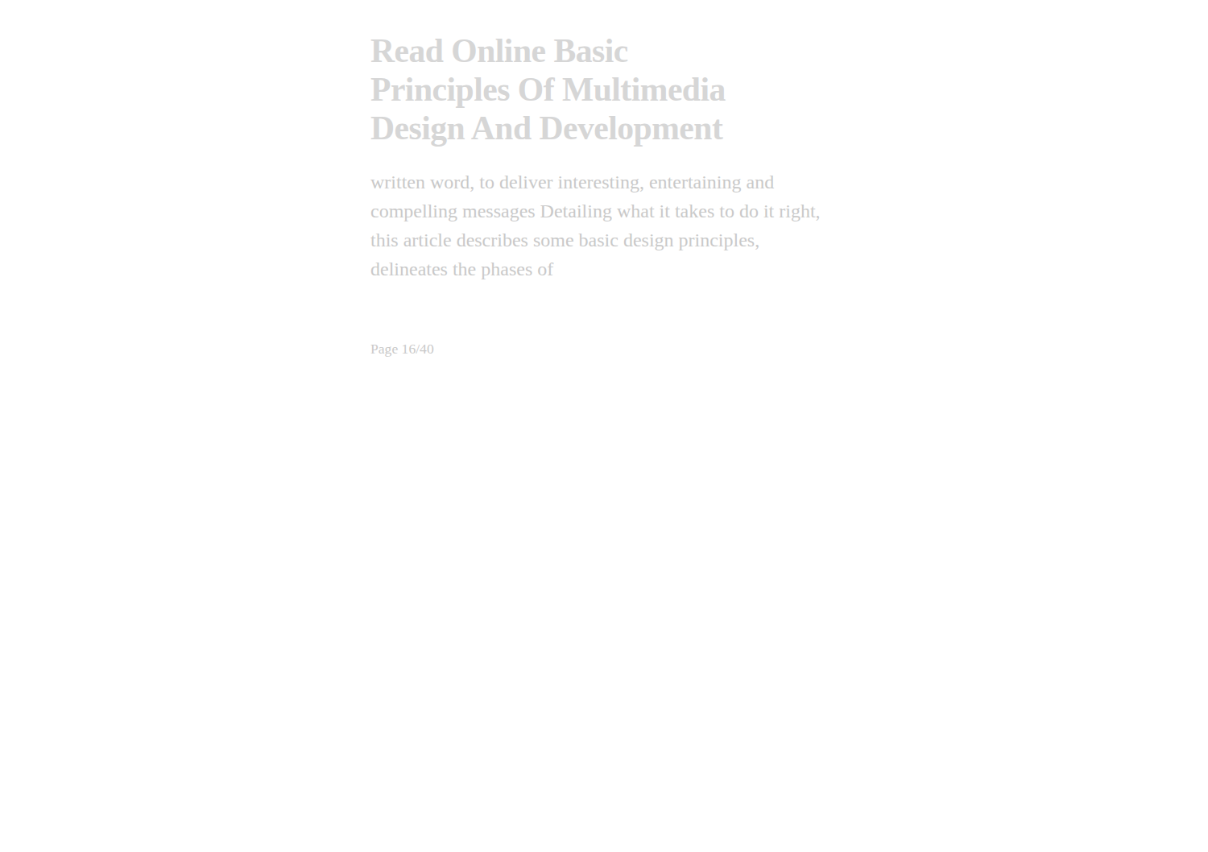Read Online Basic Principles Of Multimedia Design And Development
written word, to deliver interesting, entertaining and compelling messages Detailing what it takes to do it right, this article describes some basic design principles, delineates the phases of
Page 16/40